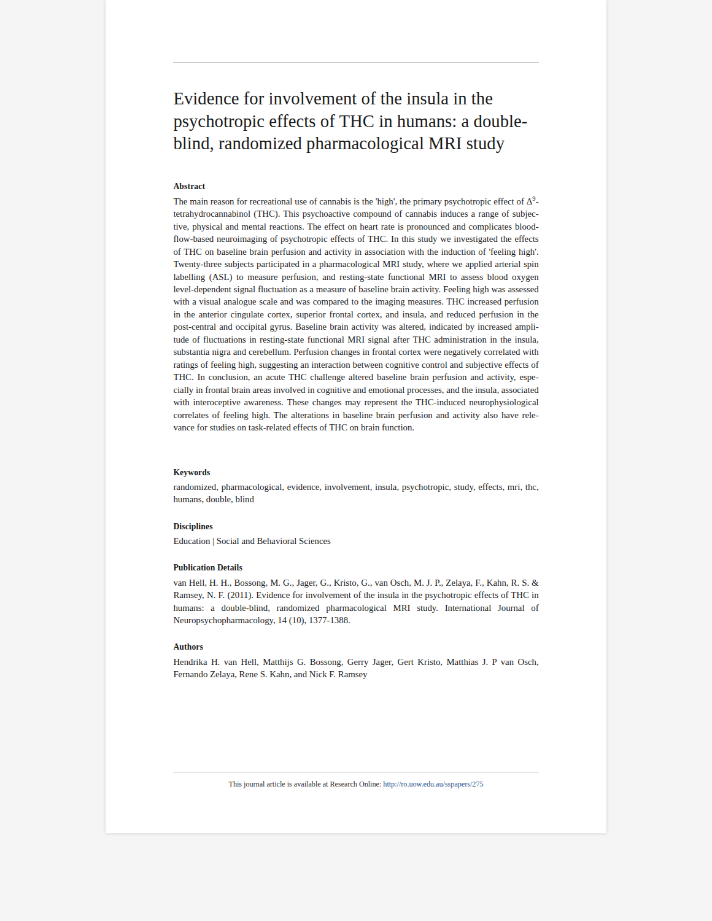Evidence for involvement of the insula in the psychotropic effects of THC in humans: a double-blind, randomized pharmacological MRI study
Abstract
The main reason for recreational use of cannabis is the 'high', the primary psychotropic effect of Δ9-tetrahydrocannabinol (THC). This psychoactive compound of cannabis induces a range of subjective, physical and mental reactions. The effect on heart rate is pronounced and complicates bloodflow-based neuroimaging of psychotropic effects of THC. In this study we investigated the effects of THC on baseline brain perfusion and activity in association with the induction of 'feeling high'. Twenty-three subjects participated in a pharmacological MRI study, where we applied arterial spin labelling (ASL) to measure perfusion, and resting-state functional MRI to assess blood oxygen level-dependent signal fluctuation as a measure of baseline brain activity. Feeling high was assessed with a visual analogue scale and was compared to the imaging measures. THC increased perfusion in the anterior cingulate cortex, superior frontal cortex, and insula, and reduced perfusion in the post-central and occipital gyrus. Baseline brain activity was altered, indicated by increased amplitude of fluctuations in resting-state functional MRI signal after THC administration in the insula, substantia nigra and cerebellum. Perfusion changes in frontal cortex were negatively correlated with ratings of feeling high, suggesting an interaction between cognitive control and subjective effects of THC. In conclusion, an acute THC challenge altered baseline brain perfusion and activity, especially in frontal brain areas involved in cognitive and emotional processes, and the insula, associated with interoceptive awareness. These changes may represent the THC-induced neurophysiological correlates of feeling high. The alterations in baseline brain perfusion and activity also have relevance for studies on task-related effects of THC on brain function.
Keywords
randomized, pharmacological, evidence, involvement, insula, psychotropic, study, effects, mri, thc, humans, double, blind
Disciplines
Education | Social and Behavioral Sciences
Publication Details
van Hell, H. H., Bossong, M. G., Jager, G., Kristo, G., van Osch, M. J. P., Zelaya, F., Kahn, R. S. & Ramsey, N. F. (2011). Evidence for involvement of the insula in the psychotropic effects of THC in humans: a double-blind, randomized pharmacological MRI study. International Journal of Neuropsychopharmacology, 14 (10), 1377-1388.
Authors
Hendrika H. van Hell, Matthijs G. Bossong, Gerry Jager, Gert Kristo, Matthias J. P van Osch, Fernando Zelaya, Rene S. Kahn, and Nick F. Ramsey
This journal article is available at Research Online: http://ro.uow.edu.au/sspapers/275